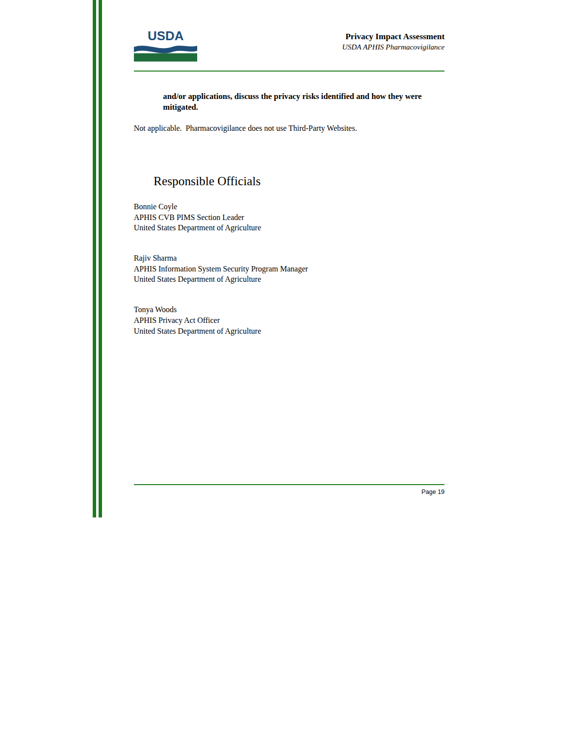USDA
Privacy Impact Assessment
USDA APHIS Pharmacovigilance
and/or applications, discuss the privacy risks identified and how they were mitigated.
Not applicable. Pharmacovigilance does not use Third-Party Websites.
Responsible Officials
Bonnie Coyle
APHIS CVB PIMS Section Leader
United States Department of Agriculture
Rajiv Sharma
APHIS Information System Security Program Manager
United States Department of Agriculture
Tonya Woods
APHIS Privacy Act Officer
United States Department of Agriculture
Page 19